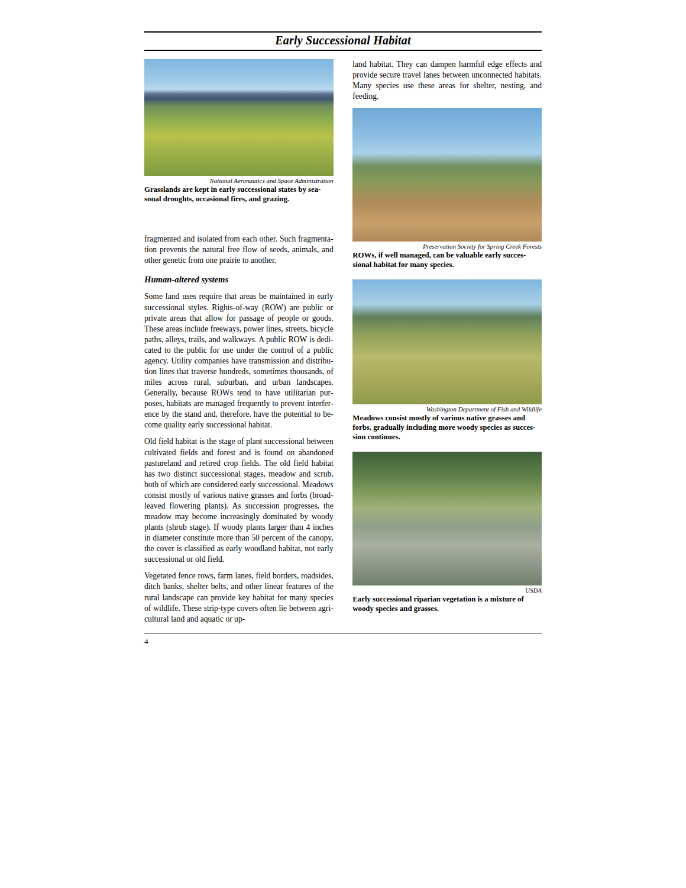Early Successional Habitat
National Aeronautics and Space Administration
Grasslands are kept in early successional states by seasonal droughts, occasional fires, and grazing.
fragmented and isolated from each other. Such fragmentation prevents the natural free flow of seeds, animals, and other genetic from one prairie to another.
Human-altered systems
Some land uses require that areas be maintained in early successional styles. Rights-of-way (ROW) are public or private areas that allow for passage of people or goods. These areas include freeways, power lines, streets, bicycle paths, alleys, trails, and walkways. A public ROW is dedicated to the public for use under the control of a public agency. Utility companies have transmission and distribution lines that traverse hundreds, sometimes thousands, of miles across rural, suburban, and urban landscapes. Generally, because ROWs tend to have utilitarian purposes, habitats are managed frequently to prevent interference by the stand and, therefore, have the potential to become quality early successional habitat.
Old field habitat is the stage of plant successional between cultivated fields and forest and is found on abandoned pastureland and retired crop fields. The old field habitat has two distinct successional stages, meadow and scrub, both of which are considered early successional. Meadows consist mostly of various native grasses and forbs (broad-leaved flowering plants). As succession progresses, the meadow may become increasingly dominated by woody plants (shrub stage). If woody plants larger than 4 inches in diameter constitute more than 50 percent of the canopy, the cover is classified as early woodland habitat, not early successional or old field.
Vegetated fence rows, farm lanes, field borders, roadsides, ditch banks, shelter belts, and other linear features of the rural landscape can provide key habitat for many species of wildlife. These strip-type covers often lie between agricultural land and aquatic or up-
land habitat. They can dampen harmful edge effects and provide secure travel lanes between unconnected habitats. Many species use these areas for shelter, nesting, and feeding.
Preservation Society for Spring Creek Forests
ROWs, if well managed, can be valuable early successional habitat for many species.
Washington Department of Fish and Wildlife
Meadows consist mostly of various native grasses and forbs, gradually including more woody species as succession continues.
USDA
Early successional riparian vegetation is a mixture of woody species and grasses.
4